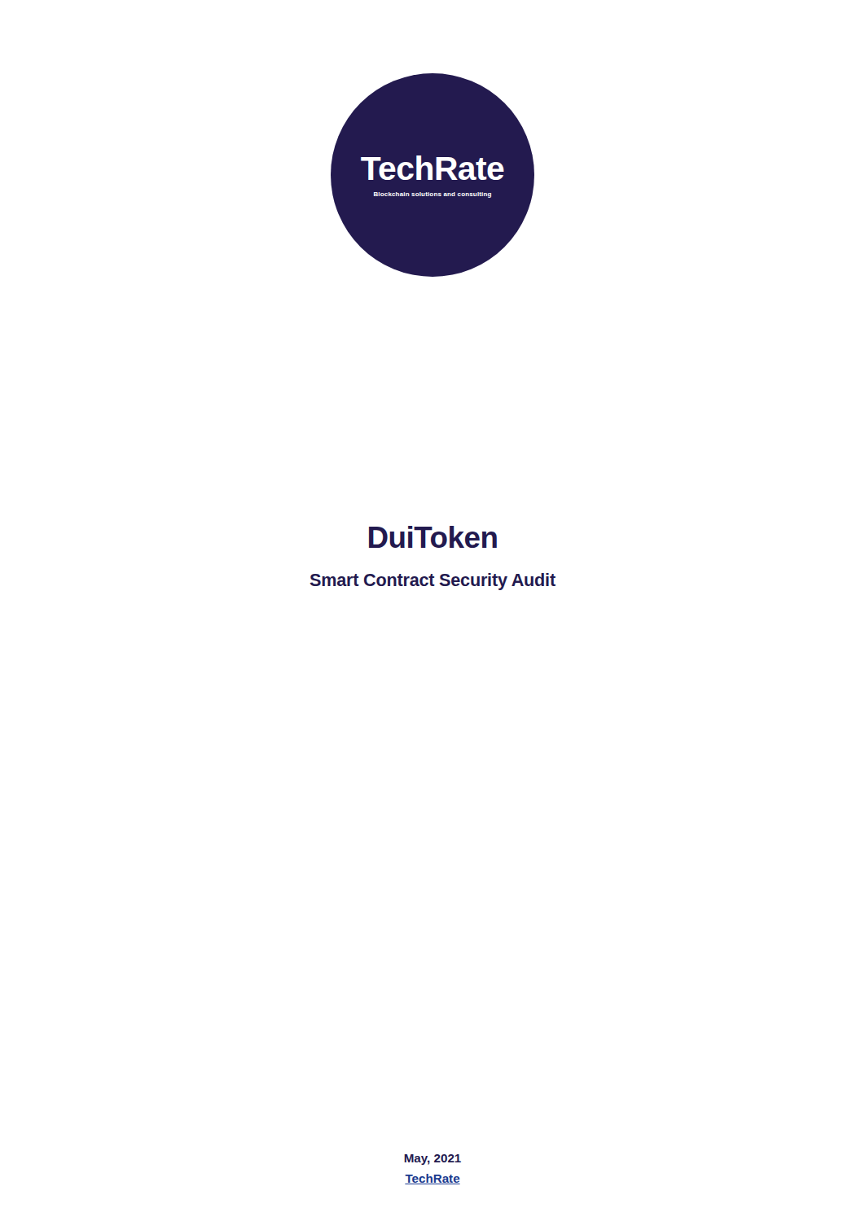TechRate
Blockchain solutions and consulting
DuiToken
Smart Contract Security Audit
May, 2021
TechRate